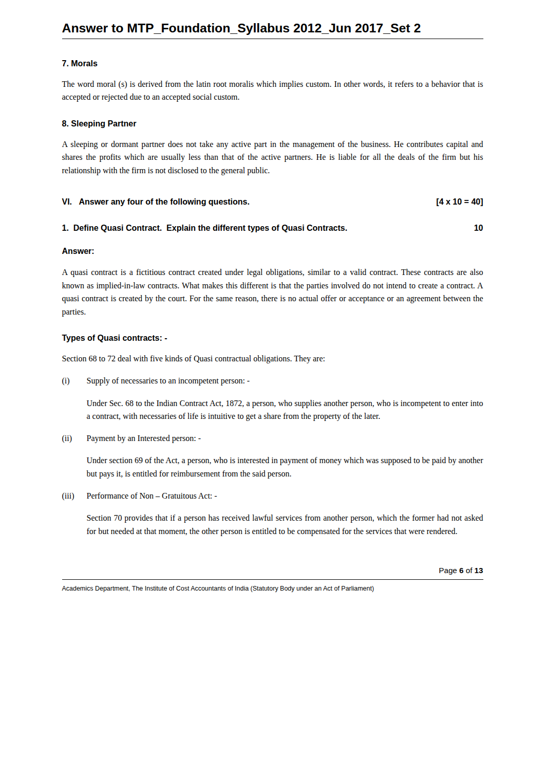Answer to MTP_Foundation_Syllabus 2012_Jun 2017_Set 2
7. Morals
The word moral (s) is derived from the latin root moralis which implies custom. In other words, it refers to a behavior that is accepted or rejected due to an accepted social custom.
8. Sleeping Partner
A sleeping or dormant partner does not take any active part in the management of the business. He contributes capital and shares the profits which are usually less than that of the active partners. He is liable for all the deals of the firm but his relationship with the firm is not disclosed to the general public.
VI. Answer any four of the following questions. [4 x 10 = 40]
1. Define Quasi Contract. Explain the different types of Quasi Contracts. 10
Answer:
A quasi contract is a fictitious contract created under legal obligations, similar to a valid contract. These contracts are also known as implied-in-law contracts. What makes this different is that the parties involved do not intend to create a contract. A quasi contract is created by the court. For the same reason, there is no actual offer or acceptance or an agreement between the parties.
Types of Quasi contracts: -
Section 68 to 72 deal with five kinds of Quasi contractual obligations. They are:
(i)
Supply of necessaries to an incompetent person: -
Under Sec. 68 to the Indian Contract Act, 1872, a person, who supplies another person, who is incompetent to enter into a contract, with necessaries of life is intuitive to get a share from the property of the later.
(ii)
Payment by an Interested person: -
Under section 69 of the Act, a person, who is interested in payment of money which was supposed to be paid by another but pays it, is entitled for reimbursement from the said person.
(iii)
Performance of Non – Gratuitous Act: -
Section 70 provides that if a person has received lawful services from another person, which the former had not asked for but needed at that moment, the other person is entitled to be compensated for the services that were rendered.
Page 6 of 13
Academics Department, The Institute of Cost Accountants of India (Statutory Body under an Act of Parliament)